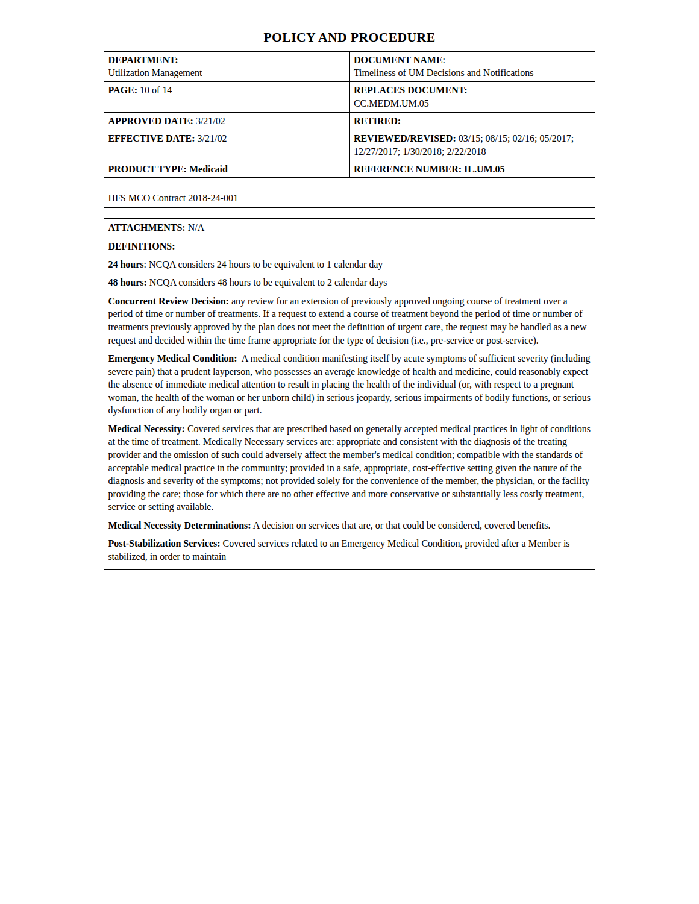POLICY AND PROCEDURE
| DEPARTMENT: Utilization Management | DOCUMENT NAME : Timeliness of UM Decisions and Notifications |
| PAGE: 10 of 14 | REPLACES DOCUMENT: CC.MEDM.UM.05 |
| APPROVED DATE: 3/21/02 | RETIRED: |
| EFFECTIVE DATE: 3/21/02 | REVIEWED/REVISED: 03/15; 08/15; 02/16; 05/2017; 12/27/2017; 1/30/2018; 2/22/2018 |
| PRODUCT TYPE: Medicaid | REFERENCE NUMBER: IL.UM.05 |
| HFS MCO Contract 2018-24-001 |
ATTACHMENTS: N/A
DEFINITIONS:
24 hours: NCQA considers 24 hours to be equivalent to 1 calendar day
48 hours: NCQA considers 48 hours to be equivalent to 2 calendar days
Concurrent Review Decision: any review for an extension of previously approved ongoing course of treatment over a period of time or number of treatments. If a request to extend a course of treatment beyond the period of time or number of treatments previously approved by the plan does not meet the definition of urgent care, the request may be handled as a new request and decided within the time frame appropriate for the type of decision (i.e., pre-service or post-service).
Emergency Medical Condition: A medical condition manifesting itself by acute symptoms of sufficient severity (including severe pain) that a prudent layperson, who possesses an average knowledge of health and medicine, could reasonably expect the absence of immediate medical attention to result in placing the health of the individual (or, with respect to a pregnant woman, the health of the woman or her unborn child) in serious jeopardy, serious impairments of bodily functions, or serious dysfunction of any bodily organ or part.
Medical Necessity: Covered services that are prescribed based on generally accepted medical practices in light of conditions at the time of treatment. Medically Necessary services are: appropriate and consistent with the diagnosis of the treating provider and the omission of such could adversely affect the member's medical condition; compatible with the standards of acceptable medical practice in the community; provided in a safe, appropriate, cost-effective setting given the nature of the diagnosis and severity of the symptoms; not provided solely for the convenience of the member, the physician, or the facility providing the care; those for which there are no other effective and more conservative or substantially less costly treatment, service or setting available.
Medical Necessity Determinations: A decision on services that are, or that could be considered, covered benefits.
Post-Stabilization Services: Covered services related to an Emergency Medical Condition, provided after a Member is stabilized, in order to maintain